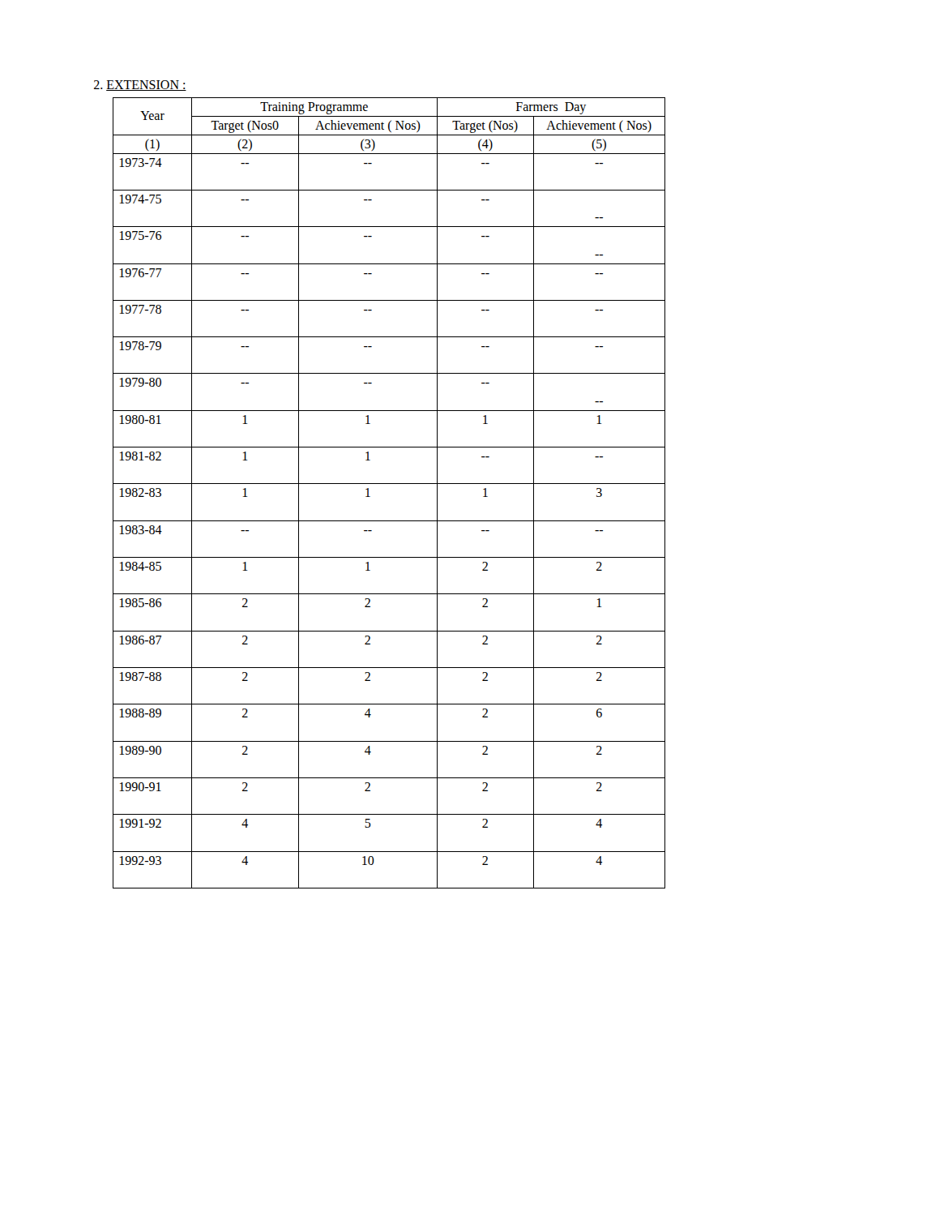2. EXTENSION :
| Year | Training Programme | Farmers Day |
| --- | --- | --- |
| Target (Nos0 | Achievement ( Nos) | Target (Nos) | Achievement ( Nos) |
| (1) | (2) | (3) | (4) | (5) |
| 1973-74 | -- | -- | -- | -- |
| 1974-75 | -- | -- | -- | -- |
| 1975-76 | -- | -- | -- | -- |
| 1976-77 | -- | -- | -- | -- |
| 1977-78 | -- | -- | -- | -- |
| 1978-79 | -- | -- | -- | -- |
| 1979-80 | -- | -- | -- | -- |
| 1980-81 | 1 | 1 | 1 | 1 |
| 1981-82 | 1 | 1 | -- | -- |
| 1982-83 | 1 | 1 | 1 | 3 |
| 1983-84 | -- | -- | -- | -- |
| 1984-85 | 1 | 1 | 2 | 2 |
| 1985-86 | 2 | 2 | 2 | 1 |
| 1986-87 | 2 | 2 | 2 | 2 |
| 1987-88 | 2 | 2 | 2 | 2 |
| 1988-89 | 2 | 4 | 2 | 6 |
| 1989-90 | 2 | 4 | 2 | 2 |
| 1990-91 | 2 | 2 | 2 | 2 |
| 1991-92 | 4 | 5 | 2 | 4 |
| 1992-93 | 4 | 10 | 2 | 4 |